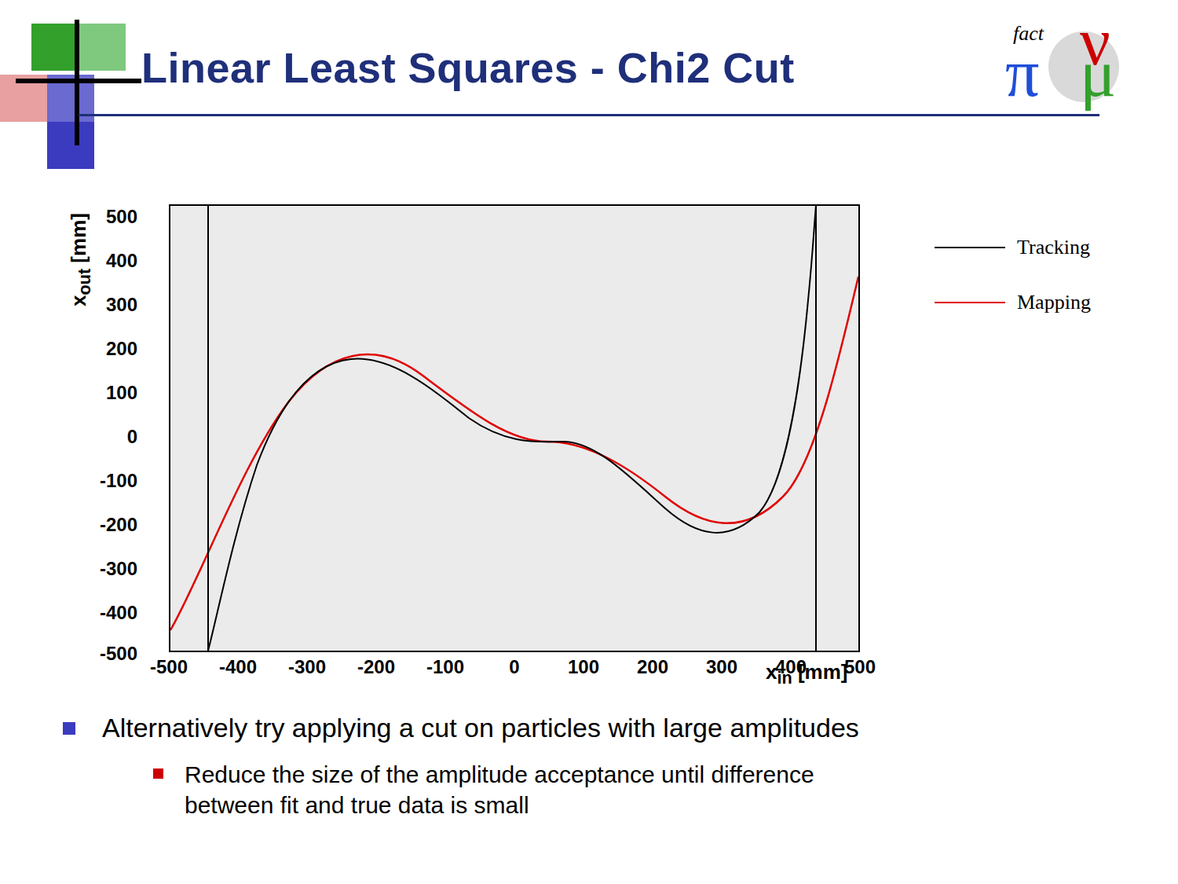fact
π
ν
μ
Linear Least Squares - Chi2 Cut
xout [mm]
500
400
300
200
100
0
-100
-200
-300
-400
-500
-500
-400
-300
-200
-100
0
100
200
300
400
500
xin [mm]
Tracking
Mapping
Alternatively try applying a cut on particles with large amplitudes
Reduce the size of the amplitude acceptance until difference
between fit and true data is small